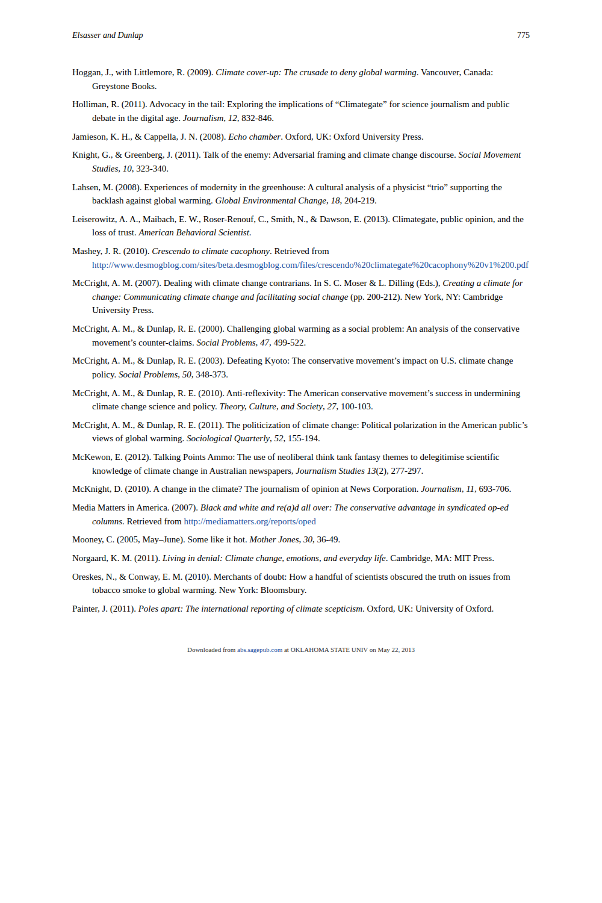Elsasser and Dunlap 775
Hoggan, J., with Littlemore, R. (2009). Climate cover-up: The crusade to deny global warming. Vancouver, Canada: Greystone Books.
Holliman, R. (2011). Advocacy in the tail: Exploring the implications of “Climategate” for science journalism and public debate in the digital age. Journalism, 12, 832-846.
Jamieson, K. H., & Cappella, J. N. (2008). Echo chamber. Oxford, UK: Oxford University Press.
Knight, G., & Greenberg, J. (2011). Talk of the enemy: Adversarial framing and climate change discourse. Social Movement Studies, 10, 323-340.
Lahsen, M. (2008). Experiences of modernity in the greenhouse: A cultural analysis of a physicist “trio” supporting the backlash against global warming. Global Environmental Change, 18, 204-219.
Leiserowitz, A. A., Maibach, E. W., Roser-Renouf, C., Smith, N., & Dawson, E. (2013). Climategate, public opinion, and the loss of trust. American Behavioral Scientist.
Mashey, J. R. (2010). Crescendo to climate cacophony. Retrieved from http://www.desmogblog.com/sites/beta.desmogblog.com/files/crescendo%20climategate%20cacophony%20v1%200.pdf
McCright, A. M. (2007). Dealing with climate change contrarians. In S. C. Moser & L. Dilling (Eds.), Creating a climate for change: Communicating climate change and facilitating social change (pp. 200-212). New York, NY: Cambridge University Press.
McCright, A. M., & Dunlap, R. E. (2000). Challenging global warming as a social problem: An analysis of the conservative movement’s counter-claims. Social Problems, 47, 499-522.
McCright, A. M., & Dunlap, R. E. (2003). Defeating Kyoto: The conservative movement’s impact on U.S. climate change policy. Social Problems, 50, 348-373.
McCright, A. M., & Dunlap, R. E. (2010). Anti-reflexivity: The American conservative movement’s success in undermining climate change science and policy. Theory, Culture, and Society, 27, 100-103.
McCright, A. M., & Dunlap, R. E. (2011). The politicization of climate change: Political polarization in the American public’s views of global warming. Sociological Quarterly, 52, 155-194.
McKewon, E. (2012). Talking Points Ammo: The use of neoliberal think tank fantasy themes to delegitimise scientific knowledge of climate change in Australian newspapers, Journalism Studies 13(2), 277-297.
McKnight, D. (2010). A change in the climate? The journalism of opinion at News Corporation. Journalism, 11, 693-706.
Media Matters in America. (2007). Black and white and re(a)d all over: The conservative advantage in syndicated op-ed columns. Retrieved from http://mediamatters.org/reports/oped
Mooney, C. (2005, May–June). Some like it hot. Mother Jones, 30, 36-49.
Norgaard, K. M. (2011). Living in denial: Climate change, emotions, and everyday life. Cambridge, MA: MIT Press.
Oreskes, N., & Conway, E. M. (2010). Merchants of doubt: How a handful of scientists obscured the truth on issues from tobacco smoke to global warming. New York: Bloomsbury.
Painter, J. (2011). Poles apart: The international reporting of climate scepticism. Oxford, UK: University of Oxford.
Downloaded from abs.sagepub.com at OKLAHOMA STATE UNIV on May 22, 2013